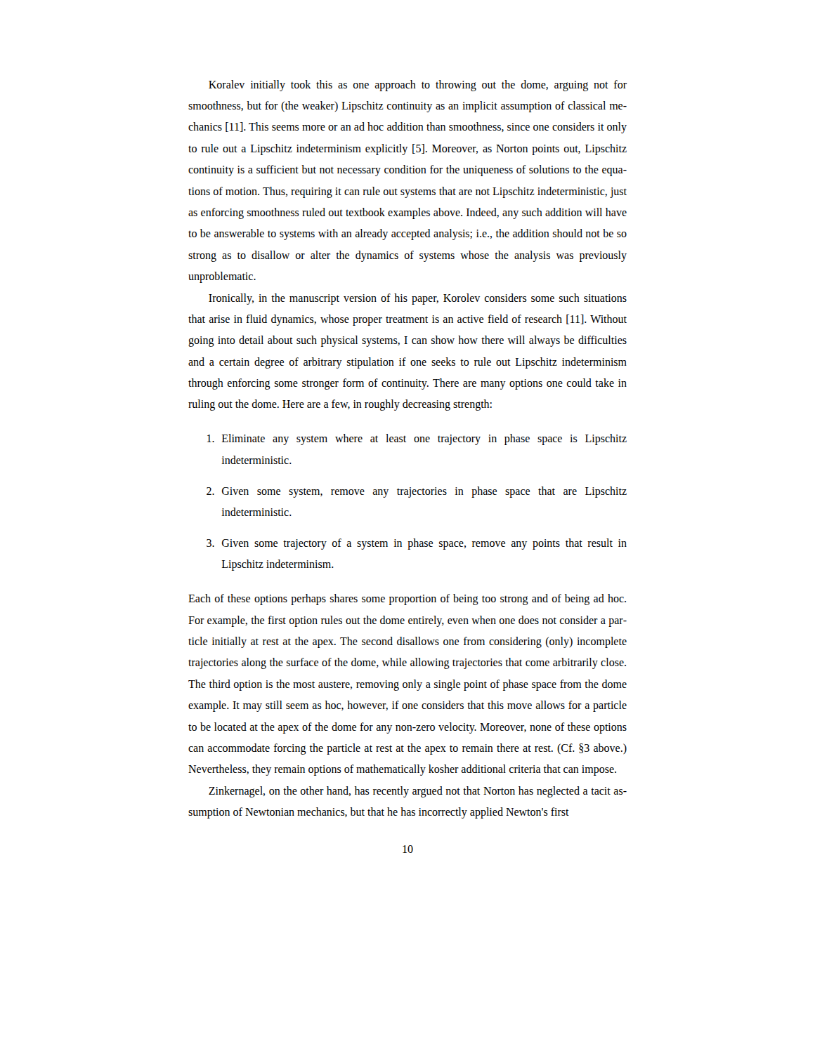Koralev initially took this as one approach to throwing out the dome, arguing not for smoothness, but for (the weaker) Lipschitz continuity as an implicit assumption of classical mechanics [11]. This seems more or an ad hoc addition than smoothness, since one considers it only to rule out a Lipschitz indeterminism explicitly [5]. Moreover, as Norton points out, Lipschitz continuity is a sufficient but not necessary condition for the uniqueness of solutions to the equations of motion. Thus, requiring it can rule out systems that are not Lipschitz indeterministic, just as enforcing smoothness ruled out textbook examples above. Indeed, any such addition will have to be answerable to systems with an already accepted analysis; i.e., the addition should not be so strong as to disallow or alter the dynamics of systems whose the analysis was previously unproblematic.
Ironically, in the manuscript version of his paper, Korolev considers some such situations that arise in fluid dynamics, whose proper treatment is an active field of research [11]. Without going into detail about such physical systems, I can show how there will always be difficulties and a certain degree of arbitrary stipulation if one seeks to rule out Lipschitz indeterminism through enforcing some stronger form of continuity. There are many options one could take in ruling out the dome. Here are a few, in roughly decreasing strength:
Eliminate any system where at least one trajectory in phase space is Lipschitz indeterministic.
Given some system, remove any trajectories in phase space that are Lipschitz indeterministic.
Given some trajectory of a system in phase space, remove any points that result in Lipschitz indeterminism.
Each of these options perhaps shares some proportion of being too strong and of being ad hoc. For example, the first option rules out the dome entirely, even when one does not consider a particle initially at rest at the apex. The second disallows one from considering (only) incomplete trajectories along the surface of the dome, while allowing trajectories that come arbitrarily close. The third option is the most austere, removing only a single point of phase space from the dome example. It may still seem as hoc, however, if one considers that this move allows for a particle to be located at the apex of the dome for any non-zero velocity. Moreover, none of these options can accommodate forcing the particle at rest at the apex to remain there at rest. (Cf. §3 above.) Nevertheless, they remain options of mathematically kosher additional criteria that can impose.
Zinkernagel, on the other hand, has recently argued not that Norton has neglected a tacit assumption of Newtonian mechanics, but that he has incorrectly applied Newton's first
10